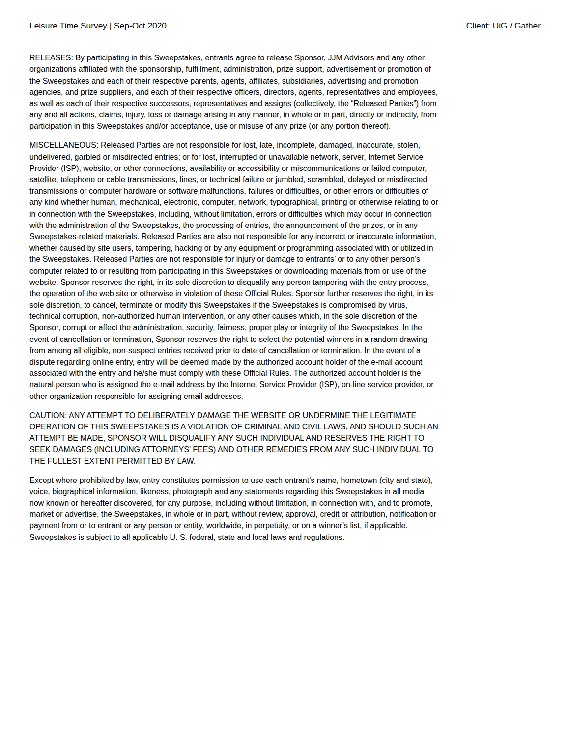Leisure Time Survey | Sep-Oct 2020
Client: UiG / Gather
RELEASES: By participating in this Sweepstakes, entrants agree to release Sponsor, JJM Advisors and any other organizations affiliated with the sponsorship, fulfillment, administration, prize support, advertisement or promotion of the Sweepstakes and each of their respective parents, agents, affiliates, subsidiaries, advertising and promotion agencies, and prize suppliers, and each of their respective officers, directors, agents, representatives and employees, as well as each of their respective successors, representatives and assigns (collectively, the “Released Parties”) from any and all actions, claims, injury, loss or damage arising in any manner, in whole or in part, directly or indirectly, from participation in this Sweepstakes and/or acceptance, use or misuse of any prize (or any portion thereof).
MISCELLANEOUS: Released Parties are not responsible for lost, late, incomplete, damaged, inaccurate, stolen, undelivered, garbled or misdirected entries; or for lost, interrupted or unavailable network, server, Internet Service Provider (ISP), website, or other connections, availability or accessibility or miscommunications or failed computer, satellite, telephone or cable transmissions, lines, or technical failure or jumbled, scrambled, delayed or misdirected transmissions or computer hardware or software malfunctions, failures or difficulties, or other errors or difficulties of any kind whether human, mechanical, electronic, computer, network, typographical, printing or otherwise relating to or in connection with the Sweepstakes, including, without limitation, errors or difficulties which may occur in connection with the administration of the Sweepstakes, the processing of entries, the announcement of the prizes, or in any Sweepstakes-related materials. Released Parties are also not responsible for any incorrect or inaccurate information, whether caused by site users, tampering, hacking or by any equipment or programming associated with or utilized in the Sweepstakes. Released Parties are not responsible for injury or damage to entrants’ or to any other person’s computer related to or resulting from participating in this Sweepstakes or downloading materials from or use of the website. Sponsor reserves the right, in its sole discretion to disqualify any person tampering with the entry process, the operation of the web site or otherwise in violation of these Official Rules. Sponsor further reserves the right, in its sole discretion, to cancel, terminate or modify this Sweepstakes if the Sweepstakes is compromised by virus, technical corruption, non-authorized human intervention, or any other causes which, in the sole discretion of the Sponsor, corrupt or affect the administration, security, fairness, proper play or integrity of the Sweepstakes. In the event of cancellation or termination, Sponsor reserves the right to select the potential winners in a random drawing from among all eligible, non-suspect entries received prior to date of cancellation or termination. In the event of a dispute regarding online entry, entry will be deemed made by the authorized account holder of the e-mail account associated with the entry and he/she must comply with these Official Rules. The authorized account holder is the natural person who is assigned the e-mail address by the Internet Service Provider (ISP), on-line service provider, or other organization responsible for assigning email addresses.
CAUTION: ANY ATTEMPT TO DELIBERATELY DAMAGE THE WEBSITE OR UNDERMINE THE LEGITIMATE OPERATION OF THIS SWEEPSTAKES IS A VIOLATION OF CRIMINAL AND CIVIL LAWS, AND SHOULD SUCH AN ATTEMPT BE MADE, SPONSOR WILL DISQUALIFY ANY SUCH INDIVIDUAL AND RESERVES THE RIGHT TO SEEK DAMAGES (INCLUDING ATTORNEYS’ FEES) AND OTHER REMEDIES FROM ANY SUCH INDIVIDUAL TO THE FULLEST EXTENT PERMITTED BY LAW.
Except where prohibited by law, entry constitutes permission to use each entrant's name, hometown (city and state), voice, biographical information, likeness, photograph and any statements regarding this Sweepstakes in all media now known or hereafter discovered, for any purpose, including without limitation, in connection with, and to promote, market or advertise, the Sweepstakes, in whole or in part, without review, approval, credit or attribution, notification or payment from or to entrant or any person or entity, worldwide, in perpetuity, or on a winner’s list, if applicable. Sweepstakes is subject to all applicable U. S. federal, state and local laws and regulations.